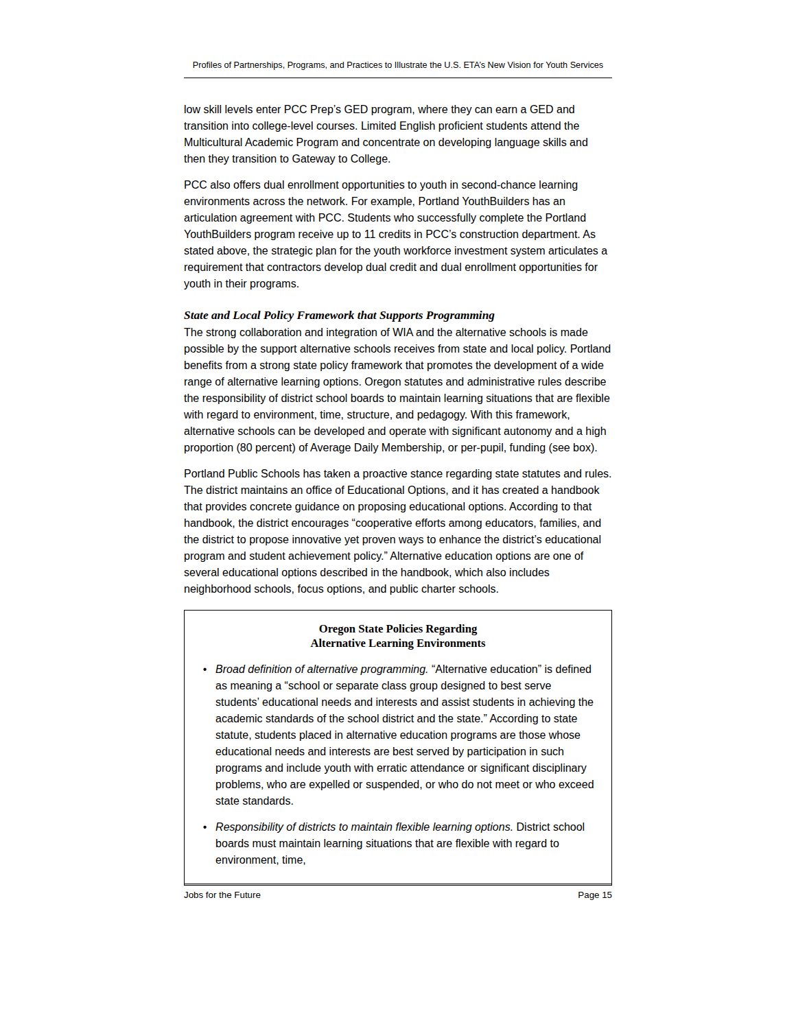Profiles of Partnerships, Programs, and Practices to Illustrate the U.S. ETA’s New Vision for Youth Services
low skill levels enter PCC Prep’s GED program, where they can earn a GED and transition into college-level courses. Limited English proficient students attend the Multicultural Academic Program and concentrate on developing language skills and then they transition to Gateway to College.
PCC also offers dual enrollment opportunities to youth in second-chance learning environments across the network. For example, Portland YouthBuilders has an articulation agreement with PCC. Students who successfully complete the Portland YouthBuilders program receive up to 11 credits in PCC’s construction department. As stated above, the strategic plan for the youth workforce investment system articulates a requirement that contractors develop dual credit and dual enrollment opportunities for youth in their programs.
State and Local Policy Framework that Supports Programming
The strong collaboration and integration of WIA and the alternative schools is made possible by the support alternative schools receives from state and local policy. Portland benefits from a strong state policy framework that promotes the development of a wide range of alternative learning options. Oregon statutes and administrative rules describe the responsibility of district school boards to maintain learning situations that are flexible with regard to environment, time, structure, and pedagogy. With this framework, alternative schools can be developed and operate with significant autonomy and a high proportion (80 percent) of Average Daily Membership, or per-pupil, funding (see box).
Portland Public Schools has taken a proactive stance regarding state statutes and rules. The district maintains an office of Educational Options, and it has created a handbook that provides concrete guidance on proposing educational options. According to that handbook, the district encourages “cooperative efforts among educators, families, and the district to propose innovative yet proven ways to enhance the district’s educational program and student achievement policy.” Alternative education options are one of several educational options described in the handbook, which also includes neighborhood schools, focus options, and public charter schools.
Oregon State Policies Regarding
Alternative Learning Environments
Broad definition of alternative programming. “Alternative education” is defined as meaning a “school or separate class group designed to best serve students’ educational needs and interests and assist students in achieving the academic standards of the school district and the state.” According to state statute, students placed in alternative education programs are those whose educational needs and interests are best served by participation in such programs and include youth with erratic attendance or significant disciplinary problems, who are expelled or suspended, or who do not meet or who exceed state standards.
Responsibility of districts to maintain flexible learning options. District school boards must maintain learning situations that are flexible with regard to environment, time,
Jobs for the Future Page 15